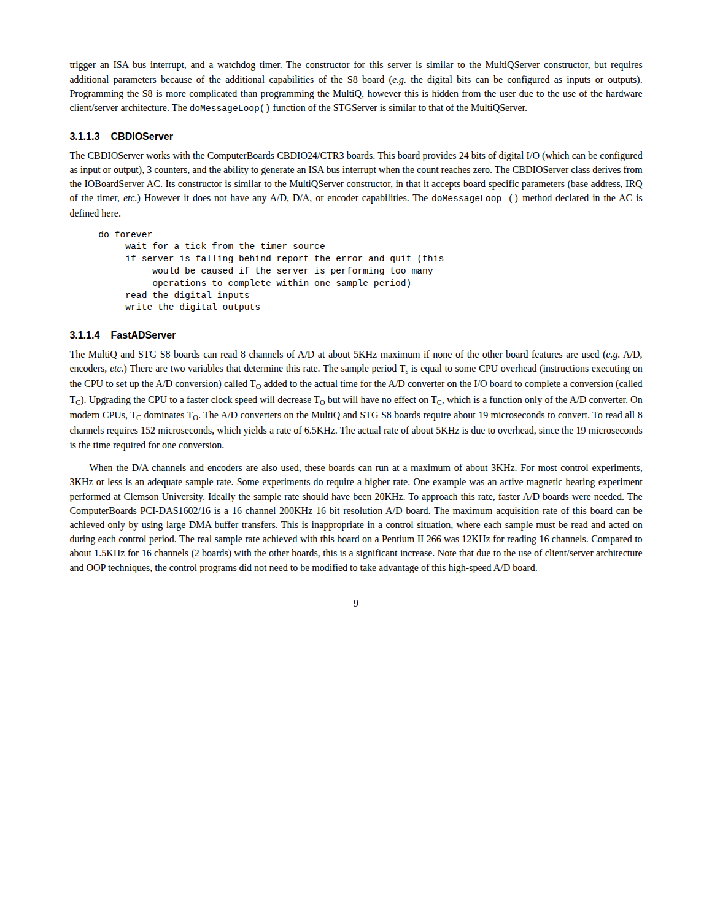trigger an ISA bus interrupt, and a watchdog timer. The constructor for this server is similar to the MultiQServer constructor, but requires additional parameters because of the additional capabilities of the S8 board (e.g. the digital bits can be configured as inputs or outputs). Programming the S8 is more complicated than programming the MultiQ, however this is hidden from the user due to the use of the hardware client/server architecture. The doMessageLoop() function of the STGServer is similar to that of the MultiQServer.
3.1.1.3 CBDIOServer
The CBDIOServer works with the ComputerBoards CBDIO24/CTR3 boards. This board provides 24 bits of digital I/O (which can be configured as input or output), 3 counters, and the ability to generate an ISA bus interrupt when the count reaches zero. The CBDIOServer class derives from the IOBoardServer AC. Its constructor is similar to the MultiQServer constructor, in that it accepts board specific parameters (base address, IRQ of the timer, etc.) However it does not have any A/D, D/A, or encoder capabilities. The doMessageLoop () method declared in the AC is defined here.
do forever
     wait for a tick from the timer source
     if server is falling behind report the error and quit (this
          would be caused if the server is performing too many
          operations to complete within one sample period)
     read the digital inputs
     write the digital outputs
3.1.1.4 FastADServer
The MultiQ and STG S8 boards can read 8 channels of A/D at about 5KHz maximum if none of the other board features are used (e.g. A/D, encoders, etc.) There are two variables that determine this rate. The sample period Ts is equal to some CPU overhead (instructions executing on the CPU to set up the A/D conversion) called TO added to the actual time for the A/D converter on the I/O board to complete a conversion (called TC). Upgrading the CPU to a faster clock speed will decrease TO but will have no effect on TC, which is a function only of the A/D converter. On modern CPUs, TC dominates TO. The A/D converters on the MultiQ and STG S8 boards require about 19 microseconds to convert. To read all 8 channels requires 152 microseconds, which yields a rate of 6.5KHz. The actual rate of about 5KHz is due to overhead, since the 19 microseconds is the time required for one conversion.
When the D/A channels and encoders are also used, these boards can run at a maximum of about 3KHz. For most control experiments, 3KHz or less is an adequate sample rate. Some experiments do require a higher rate. One example was an active magnetic bearing experiment performed at Clemson University. Ideally the sample rate should have been 20KHz. To approach this rate, faster A/D boards were needed. The ComputerBoards PCI-DAS1602/16 is a 16 channel 200KHz 16 bit resolution A/D board. The maximum acquisition rate of this board can be achieved only by using large DMA buffer transfers. This is inappropriate in a control situation, where each sample must be read and acted on during each control period. The real sample rate achieved with this board on a Pentium II 266 was 12KHz for reading 16 channels. Compared to about 1.5KHz for 16 channels (2 boards) with the other boards, this is a significant increase. Note that due to the use of client/server architecture and OOP techniques, the control programs did not need to be modified to take advantage of this high-speed A/D board.
9